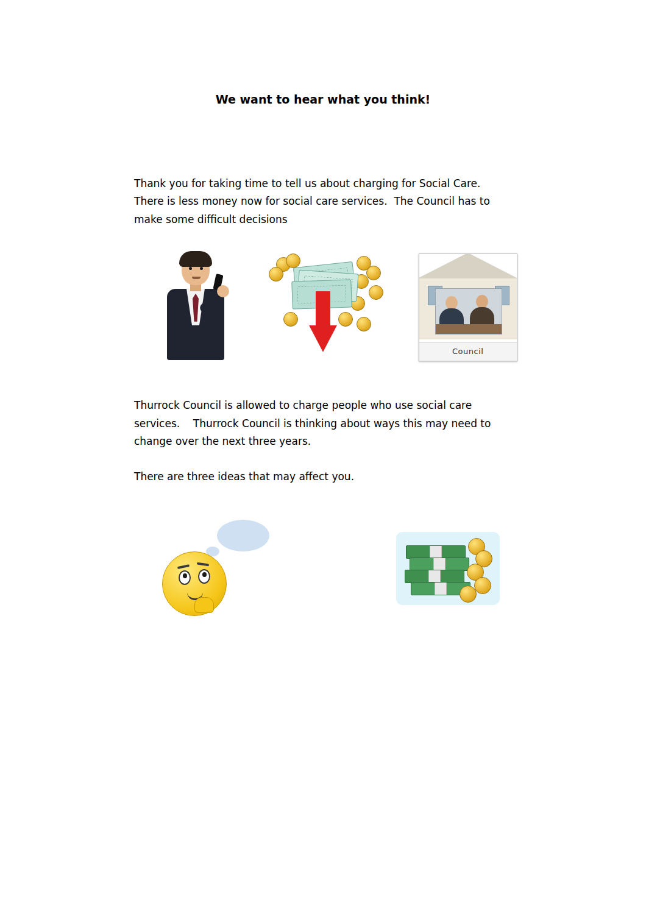We want to hear what you think!
Thank you for taking time to tell us about charging for Social Care. There is less money now for social care services. The Council has to make some difficult decisions
Council
Thurrock Council is allowed to charge people who use social care services. Thurrock Council is thinking about ways this may need to change over the next three years.
There are three ideas that may affect you.